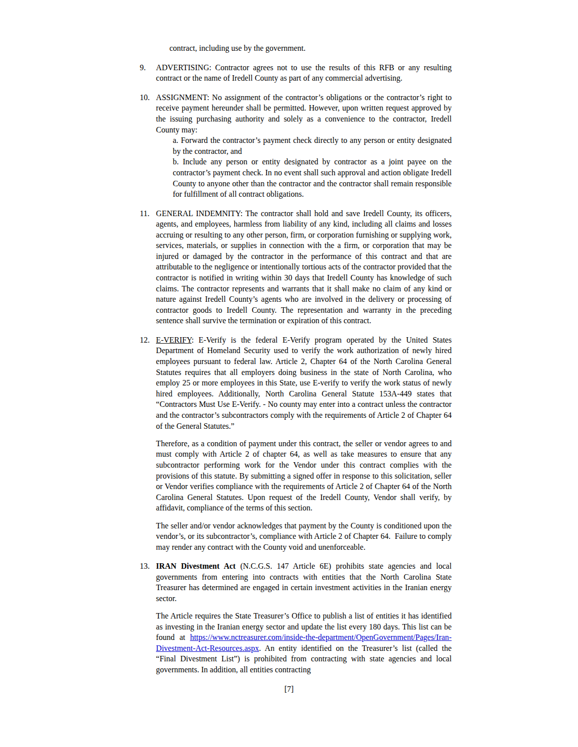contract, including use by the government.
9.
ADVERTISING: Contractor agrees not to use the results of this RFB or any resulting contract or the name of Iredell County as part of any commercial advertising.
10.
ASSIGNMENT: No assignment of the contractor’s obligations or the contractor’s right to receive payment hereunder shall be permitted. However, upon written request approved by the issuing purchasing authority and solely as a convenience to the contractor, Iredell County may:
a. Forward the contractor’s payment check directly to any person or entity designated by the contractor, and
b. Include any person or entity designated by contractor as a joint payee on the contractor’s payment check. In no event shall such approval and action obligate Iredell County to anyone other than the contractor and the contractor shall remain responsible for fulfillment of all contract obligations.
11.
GENERAL INDEMNITY: The contractor shall hold and save Iredell County, its officers, agents, and employees, harmless from liability of any kind, including all claims and losses accruing or resulting to any other person, firm, or corporation furnishing or supplying work, services, materials, or supplies in connection with the a firm, or corporation that may be injured or damaged by the contractor in the performance of this contract and that are attributable to the negligence or intentionally tortious acts of the contractor provided that the contractor is notified in writing within 30 days that Iredell County has knowledge of such claims. The contractor represents and warrants that it shall make no claim of any kind or nature against Iredell County’s agents who are involved in the delivery or processing of contractor goods to Iredell County. The representation and warranty in the preceding sentence shall survive the termination or expiration of this contract.
12.
E-VERIFY: E-Verify is the federal E-Verify program operated by the United States Department of Homeland Security used to verify the work authorization of newly hired employees pursuant to federal law. Article 2, Chapter 64 of the North Carolina General Statutes requires that all employers doing business in the state of North Carolina, who employ 25 or more employees in this State, use E-verify to verify the work status of newly hired employees. Additionally, North Carolina General Statute 153A-449 states that “Contractors Must Use E-Verify. - No county may enter into a contract unless the contractor and the contractor’s subcontractors comply with the requirements of Article 2 of Chapter 64 of the General Statutes.”
Therefore, as a condition of payment under this contract, the seller or vendor agrees to and must comply with Article 2 of chapter 64, as well as take measures to ensure that any subcontractor performing work for the Vendor under this contract complies with the provisions of this statute. By submitting a signed offer in response to this solicitation, seller or Vendor verifies compliance with the requirements of Article 2 of Chapter 64 of the North Carolina General Statutes. Upon request of the Iredell County, Vendor shall verify, by affidavit, compliance of the terms of this section.
The seller and/or vendor acknowledges that payment by the County is conditioned upon the vendor’s, or its subcontractor’s, compliance with Article 2 of Chapter 64. Failure to comply may render any contract with the County void and unenforceable.
13.
IRAN Divestment Act (N.C.G.S. 147 Article 6E) prohibits state agencies and local governments from entering into contracts with entities that the North Carolina State Treasurer has determined are engaged in certain investment activities in the Iranian energy sector.
The Article requires the State Treasurer’s Office to publish a list of entities it has identified as investing in the Iranian energy sector and update the list every 180 days. This list can be found at https://www.nctreasurer.com/inside-the-department/OpenGovernment/Pages/Iran-Divestment-Act-Resources.aspx. An entity identified on the Treasurer’s list (called the “Final Divestment List”) is prohibited from contracting with state agencies and local governments. In addition, all entities contracting
[7]